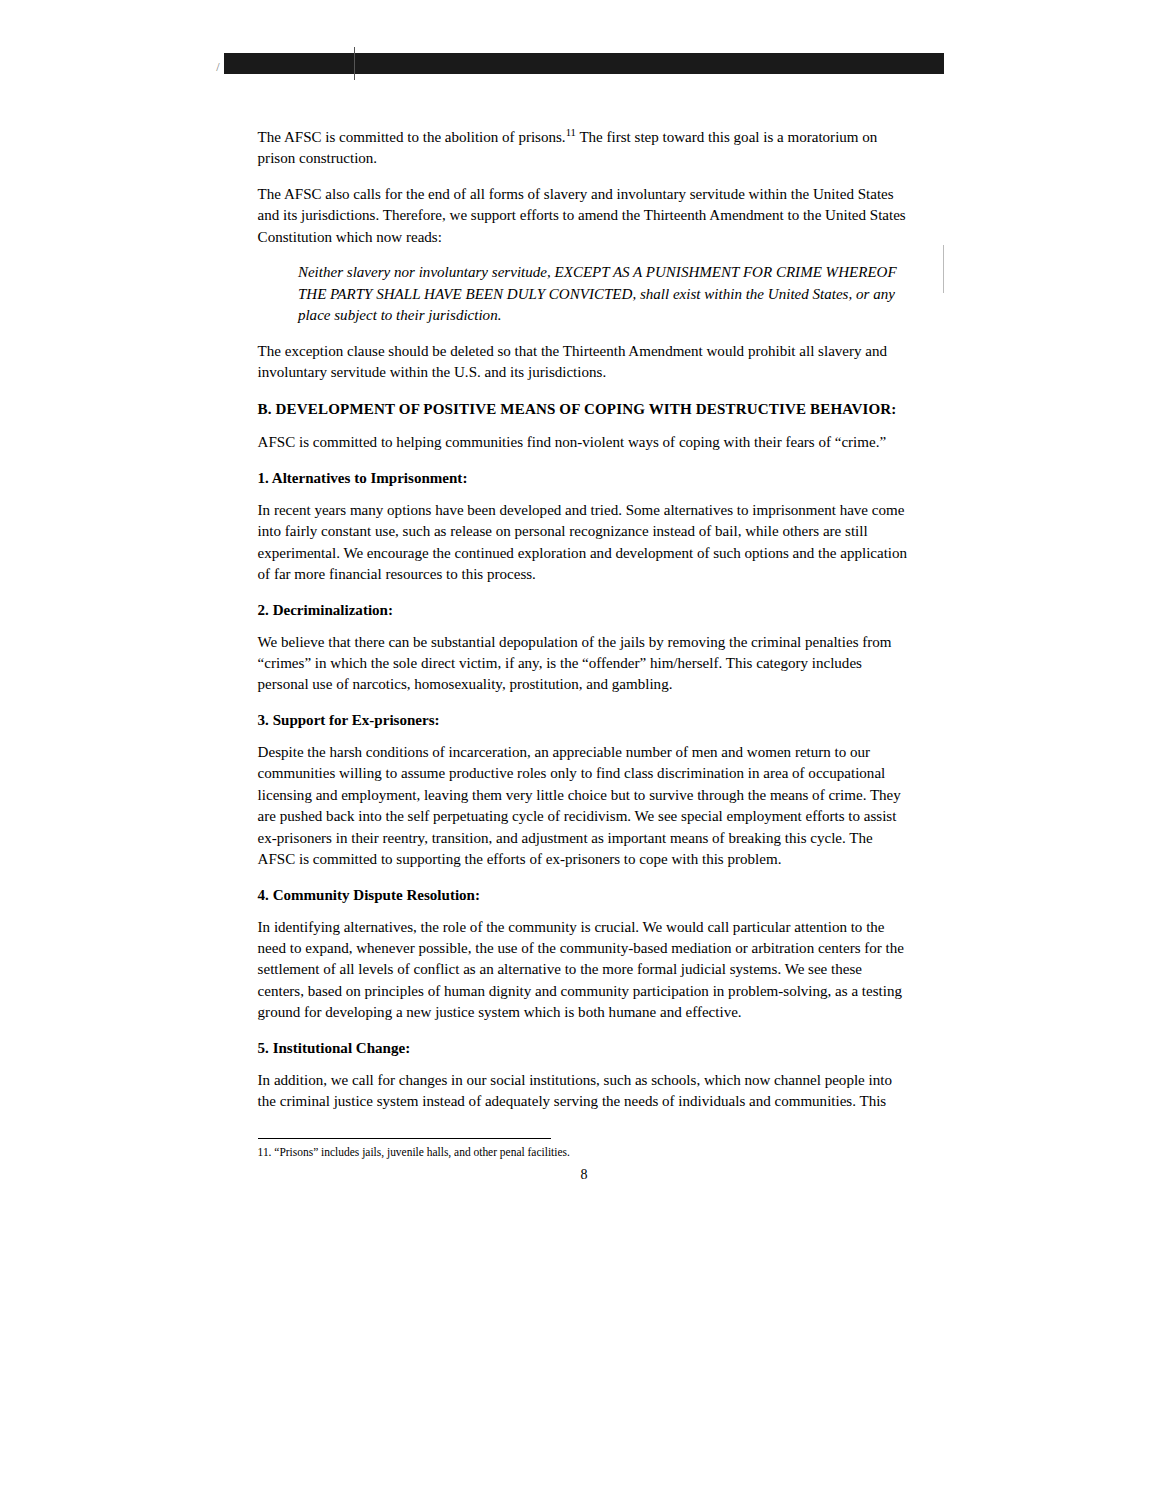/
The AFSC is committed to the abolition of prisons.11 The first step toward this goal is a moratorium on prison construction.
The AFSC also calls for the end of all forms of slavery and involuntary servitude within the United States and its jurisdictions. Therefore, we support efforts to amend the Thirteenth Amendment to the United States Constitution which now reads:
Neither slavery nor involuntary servitude, except as a punishment for crime whereof the party shall have been duly convicted, shall exist within the United States, or any place subject to their jurisdiction.
The exception clause should be deleted so that the Thirteenth Amendment would prohibit all slavery and involuntary servitude within the U.S. and its jurisdictions.
B. DEVELOPMENT OF POSITIVE MEANS OF COPING WITH DESTRUCTIVE BEHAVIOR:
AFSC is committed to helping communities find non-violent ways of coping with their fears of “crime.”
1. Alternatives to Imprisonment:
In recent years many options have been developed and tried. Some alternatives to imprisonment have come into fairly constant use, such as release on personal recognizance instead of bail, while others are still experimental. We encourage the continued exploration and development of such options and the application of far more financial resources to this process.
2. Decriminalization:
We believe that there can be substantial depopulation of the jails by removing the criminal penalties from “crimes” in which the sole direct victim, if any, is the “offender” him/herself. This category includes personal use of narcotics, homosexuality, prostitution, and gambling.
3. Support for Ex-prisoners:
Despite the harsh conditions of incarceration, an appreciable number of men and women return to our communities willing to assume productive roles only to find class discrimination in area of occupational licensing and employment, leaving them very little choice but to survive through the means of crime. They are pushed back into the self perpetuating cycle of recidivism. We see special employment efforts to assist ex-prisoners in their reentry, transition, and adjustment as important means of breaking this cycle. The AFSC is committed to supporting the efforts of ex-prisoners to cope with this problem.
4. Community Dispute Resolution:
In identifying alternatives, the role of the community is crucial. We would call particular attention to the need to expand, whenever possible, the use of the community-based mediation or arbitration centers for the settlement of all levels of conflict as an alternative to the more formal judicial systems. We see these centers, based on principles of human dignity and community participation in problem-solving, as a testing ground for developing a new justice system which is both humane and effective.
5. Institutional Change:
In addition, we call for changes in our social institutions, such as schools, which now channel people into the criminal justice system instead of adequately serving the needs of individuals and communities. This
11. “Prisons” includes jails, juvenile halls, and other penal facilities.
8